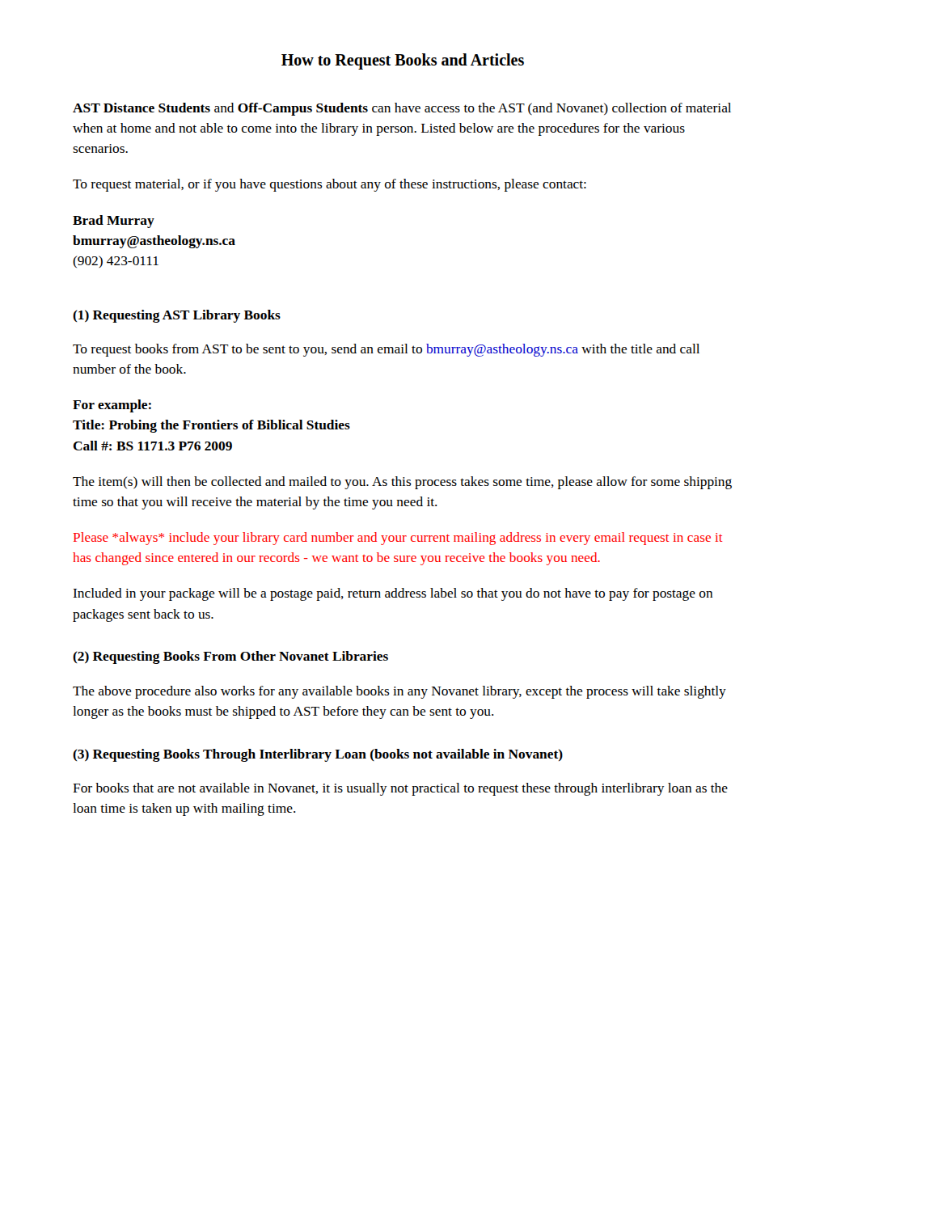How to Request Books and Articles
AST Distance Students and Off-Campus Students can have access to the AST (and Novanet) collection of material when at home and not able to come into the library in person. Listed below are the procedures for the various scenarios.
To request material, or if you have questions about any of these instructions, please contact:
Brad Murray
bmurray@astheology.ns.ca
(902) 423-0111
(1) Requesting AST Library Books
To request books from AST to be sent to you, send an email to bmurray@astheology.ns.ca with the title and call number of the book.
For example: Title: Probing the Frontiers of Biblical Studies Call #: BS 1171.3 P76 2009
The item(s) will then be collected and mailed to you. As this process takes some time, please allow for some shipping time so that you will receive the material by the time you need it.
Please *always* include your library card number and your current mailing address in every email request in case it has changed since entered in our records - we want to be sure you receive the books you need.
Included in your package will be a postage paid, return address label so that you do not have to pay for postage on packages sent back to us.
(2) Requesting Books From Other Novanet Libraries
The above procedure also works for any available books in any Novanet library, except the process will take slightly longer as the books must be shipped to AST before they can be sent to you.
(3) Requesting Books Through Interlibrary Loan (books not available in Novanet)
For books that are not available in Novanet, it is usually not practical to request these through interlibrary loan as the loan time is taken up with mailing time.